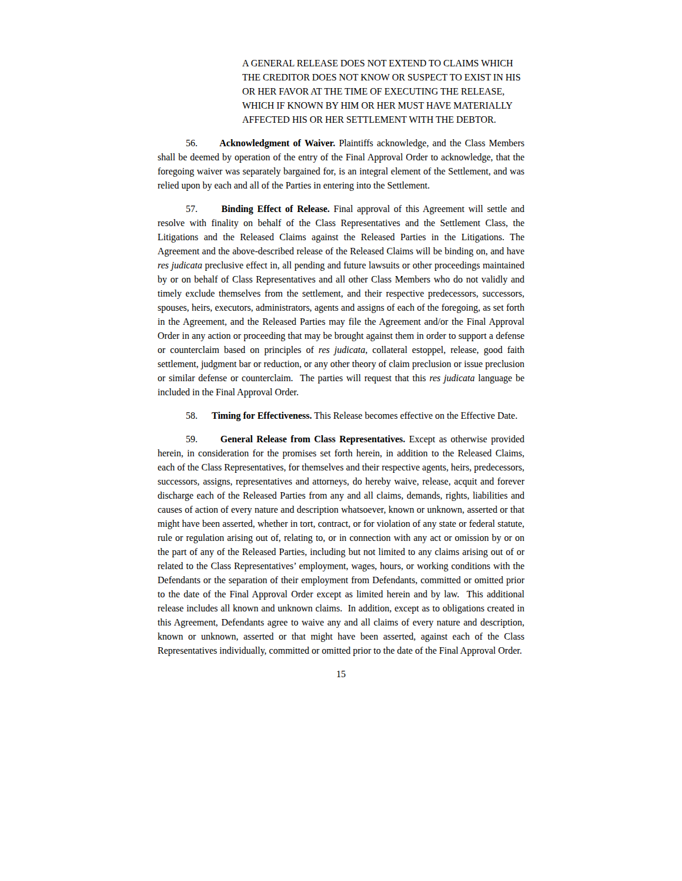A GENERAL RELEASE DOES NOT EXTEND TO CLAIMS WHICH THE CREDITOR DOES NOT KNOW OR SUSPECT TO EXIST IN HIS OR HER FAVOR AT THE TIME OF EXECUTING THE RELEASE, WHICH IF KNOWN BY HIM OR HER MUST HAVE MATERIALLY AFFECTED HIS OR HER SETTLEMENT WITH THE DEBTOR.
56. Acknowledgment of Waiver. Plaintiffs acknowledge, and the Class Members shall be deemed by operation of the entry of the Final Approval Order to acknowledge, that the foregoing waiver was separately bargained for, is an integral element of the Settlement, and was relied upon by each and all of the Parties in entering into the Settlement.
57. Binding Effect of Release. Final approval of this Agreement will settle and resolve with finality on behalf of the Class Representatives and the Settlement Class, the Litigations and the Released Claims against the Released Parties in the Litigations. The Agreement and the above-described release of the Released Claims will be binding on, and have res judicata preclusive effect in, all pending and future lawsuits or other proceedings maintained by or on behalf of Class Representatives and all other Class Members who do not validly and timely exclude themselves from the settlement, and their respective predecessors, successors, spouses, heirs, executors, administrators, agents and assigns of each of the foregoing, as set forth in the Agreement, and the Released Parties may file the Agreement and/or the Final Approval Order in any action or proceeding that may be brought against them in order to support a defense or counterclaim based on principles of res judicata, collateral estoppel, release, good faith settlement, judgment bar or reduction, or any other theory of claim preclusion or issue preclusion or similar defense or counterclaim. The parties will request that this res judicata language be included in the Final Approval Order.
58. Timing for Effectiveness. This Release becomes effective on the Effective Date.
59. General Release from Class Representatives. Except as otherwise provided herein, in consideration for the promises set forth herein, in addition to the Released Claims, each of the Class Representatives, for themselves and their respective agents, heirs, predecessors, successors, assigns, representatives and attorneys, do hereby waive, release, acquit and forever discharge each of the Released Parties from any and all claims, demands, rights, liabilities and causes of action of every nature and description whatsoever, known or unknown, asserted or that might have been asserted, whether in tort, contract, or for violation of any state or federal statute, rule or regulation arising out of, relating to, or in connection with any act or omission by or on the part of any of the Released Parties, including but not limited to any claims arising out of or related to the Class Representatives’ employment, wages, hours, or working conditions with the Defendants or the separation of their employment from Defendants, committed or omitted prior to the date of the Final Approval Order except as limited herein and by law. This additional release includes all known and unknown claims. In addition, except as to obligations created in this Agreement, Defendants agree to waive any and all claims of every nature and description, known or unknown, asserted or that might have been asserted, against each of the Class Representatives individually, committed or omitted prior to the date of the Final Approval Order.
15